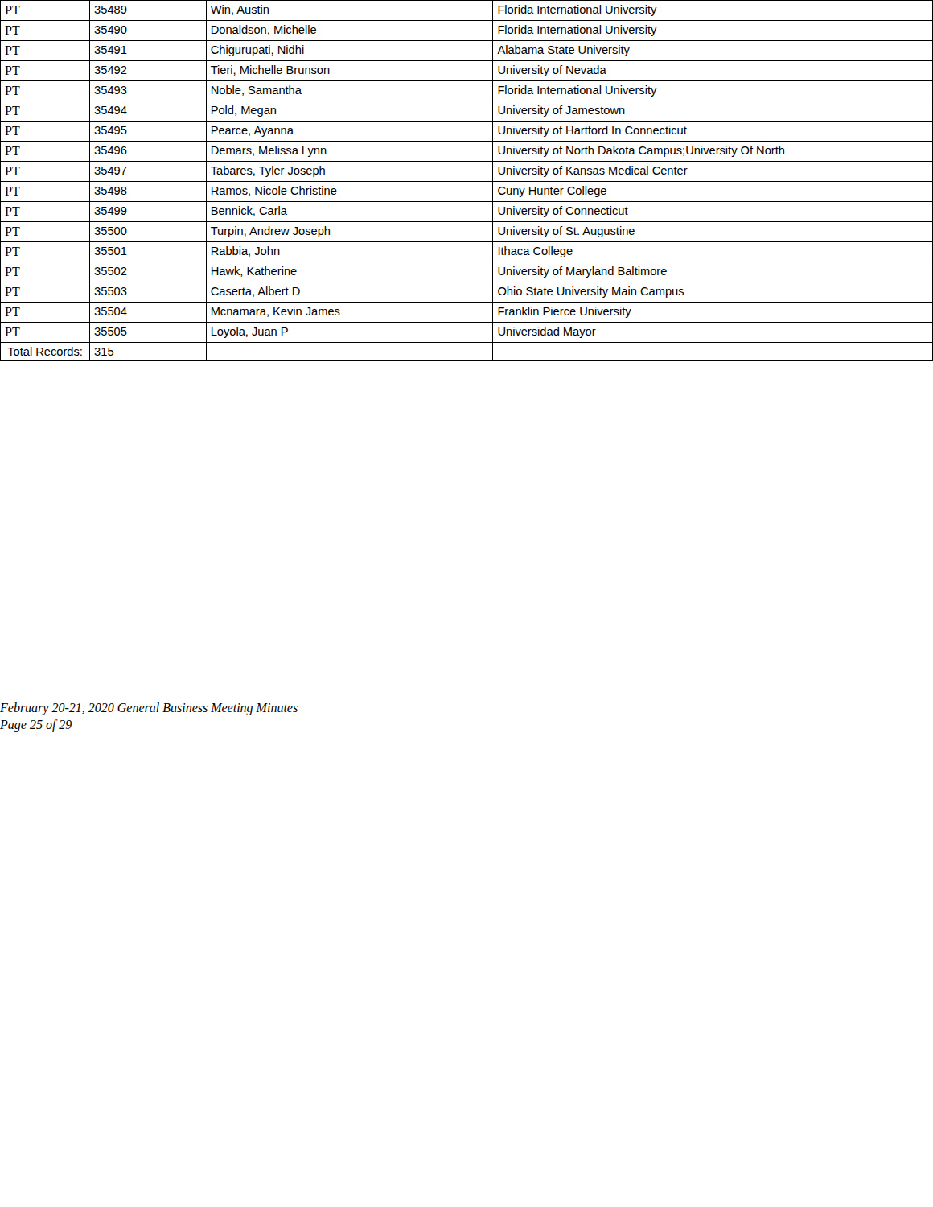| PT | 35489 | Win, Austin | Florida International University |
| PT | 35490 | Donaldson, Michelle | Florida International University |
| PT | 35491 | Chigurupati, Nidhi | Alabama State University |
| PT | 35492 | Tieri, Michelle Brunson | University of Nevada |
| PT | 35493 | Noble, Samantha | Florida International University |
| PT | 35494 | Pold, Megan | University of Jamestown |
| PT | 35495 | Pearce, Ayanna | University of Hartford In Connecticut |
| PT | 35496 | Demars, Melissa Lynn | University of North Dakota Campus;University Of North |
| PT | 35497 | Tabares, Tyler Joseph | University of Kansas Medical Center |
| PT | 35498 | Ramos, Nicole Christine | Cuny Hunter College |
| PT | 35499 | Bennick, Carla | University of Connecticut |
| PT | 35500 | Turpin, Andrew Joseph | University of St. Augustine |
| PT | 35501 | Rabbia, John | Ithaca College |
| PT | 35502 | Hawk, Katherine | University of Maryland Baltimore |
| PT | 35503 | Caserta, Albert D | Ohio State University Main Campus |
| PT | 35504 | Mcnamara, Kevin James | Franklin Pierce University |
| PT | 35505 | Loyola, Juan P | Universidad Mayor |
| Total Records: | 315 | | |
February 20-21, 2020 General Business Meeting Minutes
Page 25 of 29